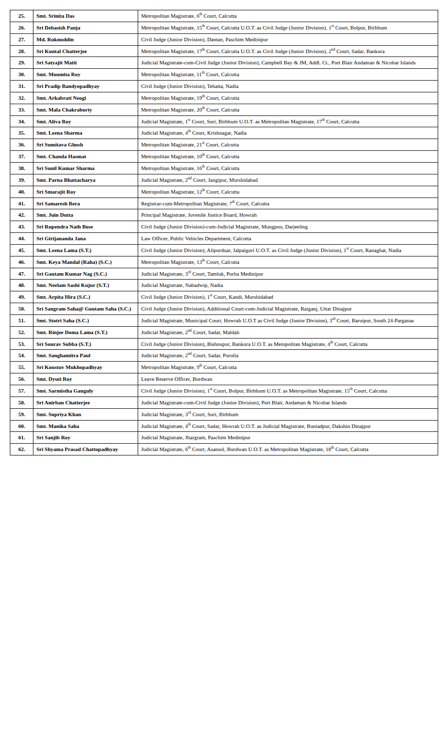| 25. | Smt. Srinita Das | Metropolitan Magistrate, 6 th Court, Calcutta |
| 26. | Sri Debasish Panja | Metropolitan Magistrate, 15 th Court, Calcutta U.O.T. as Civil Judge (Junior Division), 1 st Court, Bolpur, Birbhum |
| 27. | Md. Ruknuddin | Civil Judge (Junior Division), Dantan, Paschim Medinipur |
| 28. | Sri Kuntal Chatterjee | Metropolitan Magistrate, 17 th Court, Calcutta U.O.T. as Civil Judge (Junior Division), 2 nd Court, Sadar, Bankura |
| 29. | Sri Satyajit Maiti | Judicial Magistrate-cum-Civil Judge (Junior Division), Campbell Bay & JM, Addl. Ct., Port Blair Andaman & Nicobar Islands |
| 30. | Smt. Moumita Roy | Metropolitan Magistrate, 11 th Court, Calcutta |
| 31. | Sri Pradip Bandyopadhyay | Civil Judge (Junior Division), Tehatta, Nadia |
| 32. | Smt. Arkabrati Neogi | Metropolitan Magistrate, 19 th Court, Calcutta |
| 33. | Smt. Mala Chakraborty | Metropolitan Magistrate, 20 th Court, Calcutta |
| 34. | Smt. Aliva Roy | Judicial Magistrate, 1 st Court, Suri, Birbhum U.O.T. as Metropolitan Magistrate, 17 th Court, Calcutta |
| 35. | Smt. Leena Sharma | Judicial Magistrate, 4 th Court, Krishnagar, Nadia |
| 36. | Sri Sumitava Ghosh | Metropolitan Magistrate, 21 st Court, Calcutta |
| 37. | Smt. Chanda Hasmat | Metropolitan Magistrate, 10 th Court, Calcutta |
| 38. | Sri Sunil Kumar Sharma | Metropolitan Magistrate, 16 th Court, Calcutta |
| 39. | Smt. Parna Bhattacharya | Judicial Magistrate, 2 nd Court, Jangipur, Murshidabad |
| 40. | Sri Smarajit Roy | Metropolitan Magistrate, 12 th Court, Calcutta |
| 41. | Sri Samaresh Bera | Registrar-cum-Metropolitan Magistrate, 7 th Court, Calcutta |
| 42. | Smt. Juin Dutta | Principal Magistrate, Juvenile Justice Board, Howrah |
| 43. | Sri Rupendra Nath Bose | Civil Judge (Junior Division)-cum-Judicial Magistrate, Mungpoo, Darjeeling |
| 44. | Sri Girijananda Jana | Law Officer, Public Vehicles Department, Calcutta |
| 45. | Smt. Leena Lama (S.T.) | Civil Judge (Junior Division), Alipurduar, Jalpaiguri U.O.T. as Civil Judge (Junior Division), 1 st Court, Ranaghat, Nadia |
| 46. | Smt. Keya Mandal (Raha) (S.C.) | Metropolitan Magistrate, 13 th Court, Calcutta |
| 47. | Sri Gautam Kumar Nag (S.C.) | Judicial Magistrate, 3 rd Court, Tamluk, Purba Medinipur |
| 48. | Smt. Neelam Sashi Kujur (S.T.) | Judicial Magistrate, Nabadwip, Nadia |
| 49. | Smt. Arpita Hira (S.C.) | Civil Judge (Junior Division), 1 st Court, Kandi, Murshidabad |
| 50. | Sri Sangram Saha@ Goutam Saha (S.C.) | Civil Judge (Junior Division), Additional Court-cum-Judicial Magistrate, Raiganj, Uttar Dinajpur |
| 51. | Smt. Stotri Saha (S.C.) | Judicial Magistrate, Municipal Court, Howrah U.O.T as Civil Judge (Junior Division), 3 rd Court, Baruipur, South 24-Parganas |
| 52. | Smt. Rinjee Doma Lama (S.T.) | Judicial Magistrate, 2 nd Court, Sadar, Maldah |
| 53. | Sri Sourav Subba (S.T.) | Civil Judge (Junior Division), Bishnupur, Bankura U.O.T. as Metopolitan Magistrate, 4 th Court, Calcutta |
| 54. | Smt. Sanghamitra Paul | Judicial Magistrate, 2 nd Court, Sadar, Purulia |
| 55. | Sri Koustuv Mukhopadhyay | Metropolitan Magistrate, 9 th Court, Calcutta |
| 56. | Smt. Dyuti Roy | Leave Reserve Officer, Burdwan |
| 57. | Smt. Sarmistha Ganguly | Civil Judge (Junior Division), 1 st Court, Bolpur, Birbhum U.O.T. as Metropolitan Magistrate, 15 th Court, Calcutta |
| 58. | Sri Anirban Chatterjee | Judicial Magistrate-cum-Civil Judge (Junior Division), Port Blair, Andaman & Nicobar Islands |
| 59. | Smt. Supriya Khan | Judicial Magistrate, 3 rd Court, Suri, Birbhum |
| 60. | Smt. Manika Saha | Judicial Magistrate, 4 th Court, Sadar, Howrah U.O.T. as Judicial Magistrate, Buniadpur, Dakshin Dinajpur |
| 61. | Sri Sanjib Roy | Judicial Magistrate, Jhargram, Paschim Medinipur |
| 62. | Sri Shyama Prasad Chattopadhyay | Judicial Magistrate, 6 th Court, Asansol, Burdwan U.O.T. as Metropolitan Magistrate, 18 th Court, Calcutta |